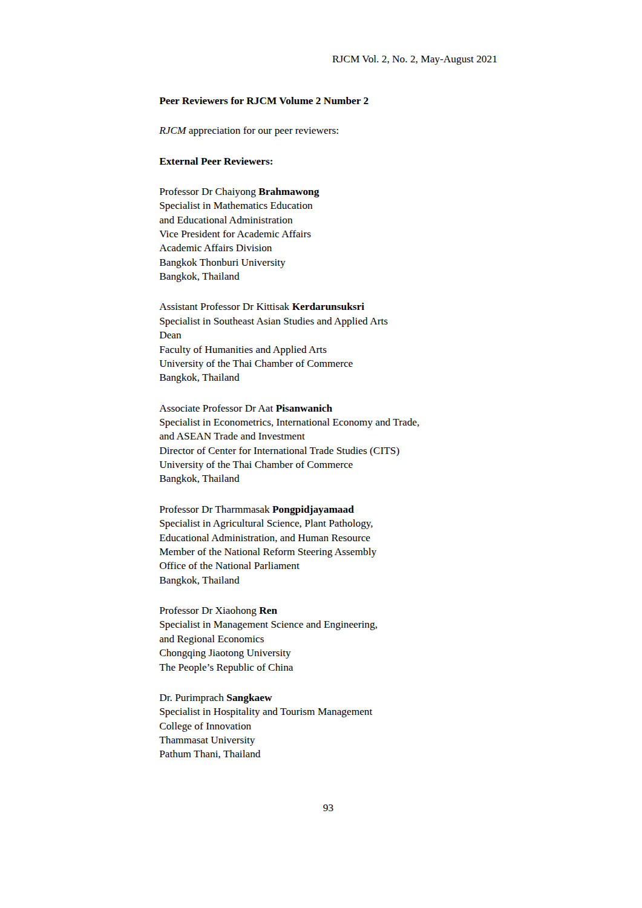RJCM Vol. 2, No. 2, May-August 2021
Peer Reviewers for RJCM Volume 2 Number 2
RJCM appreciation for our peer reviewers:
External Peer Reviewers:
Professor Dr Chaiyong Brahmawong
Specialist in Mathematics Education
and Educational Administration
Vice President for Academic Affairs
Academic Affairs Division
Bangkok Thonburi University
Bangkok, Thailand
Assistant Professor Dr Kittisak Kerdarunsuksri
Specialist in Southeast Asian Studies and Applied Arts
Dean
Faculty of Humanities and Applied Arts
University of the Thai Chamber of Commerce
Bangkok, Thailand
Associate Professor Dr Aat Pisanwanich
Specialist in Econometrics, International Economy and Trade,
and ASEAN Trade and Investment
Director of Center for International Trade Studies (CITS)
University of the Thai Chamber of Commerce
Bangkok, Thailand
Professor Dr Tharmmasak Pongpidjayamaad
Specialist in Agricultural Science, Plant Pathology,
Educational Administration, and Human Resource
Member of the National Reform Steering Assembly
Office of the National Parliament
Bangkok, Thailand
Professor Dr Xiaohong Ren
Specialist in Management Science and Engineering,
and Regional Economics
Chongqing Jiaotong University
The People’s Republic of China
Dr. Purimprach Sangkaew
Specialist in Hospitality and Tourism Management
College of Innovation
Thammasat University
Pathum Thani, Thailand
93